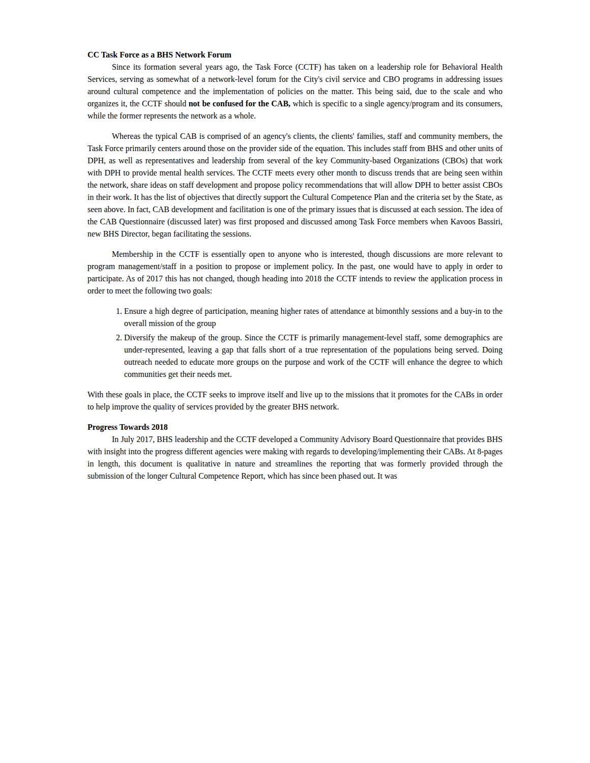CC Task Force as a BHS Network Forum
Since its formation several years ago, the Task Force (CCTF) has taken on a leadership role for Behavioral Health Services, serving as somewhat of a network-level forum for the City's civil service and CBO programs in addressing issues around cultural competence and the implementation of policies on the matter. This being said, due to the scale and who organizes it, the CCTF should not be confused for the CAB, which is specific to a single agency/program and its consumers, while the former represents the network as a whole.
Whereas the typical CAB is comprised of an agency's clients, the clients' families, staff and community members, the Task Force primarily centers around those on the provider side of the equation. This includes staff from BHS and other units of DPH, as well as representatives and leadership from several of the key Community-based Organizations (CBOs) that work with DPH to provide mental health services. The CCTF meets every other month to discuss trends that are being seen within the network, share ideas on staff development and propose policy recommendations that will allow DPH to better assist CBOs in their work. It has the list of objectives that directly support the Cultural Competence Plan and the criteria set by the State, as seen above. In fact, CAB development and facilitation is one of the primary issues that is discussed at each session. The idea of the CAB Questionnaire (discussed later) was first proposed and discussed among Task Force members when Kavoos Bassiri, new BHS Director, began facilitating the sessions.
Membership in the CCTF is essentially open to anyone who is interested, though discussions are more relevant to program management/staff in a position to propose or implement policy. In the past, one would have to apply in order to participate. As of 2017 this has not changed, though heading into 2018 the CCTF intends to review the application process in order to meet the following two goals:
Ensure a high degree of participation, meaning higher rates of attendance at bimonthly sessions and a buy-in to the overall mission of the group
Diversify the makeup of the group. Since the CCTF is primarily management-level staff, some demographics are under-represented, leaving a gap that falls short of a true representation of the populations being served. Doing outreach needed to educate more groups on the purpose and work of the CCTF will enhance the degree to which communities get their needs met.
With these goals in place, the CCTF seeks to improve itself and live up to the missions that it promotes for the CABs in order to help improve the quality of services provided by the greater BHS network.
Progress Towards 2018
In July 2017, BHS leadership and the CCTF developed a Community Advisory Board Questionnaire that provides BHS with insight into the progress different agencies were making with regards to developing/implementing their CABs. At 8-pages in length, this document is qualitative in nature and streamlines the reporting that was formerly provided through the submission of the longer Cultural Competence Report, which has since been phased out. It was